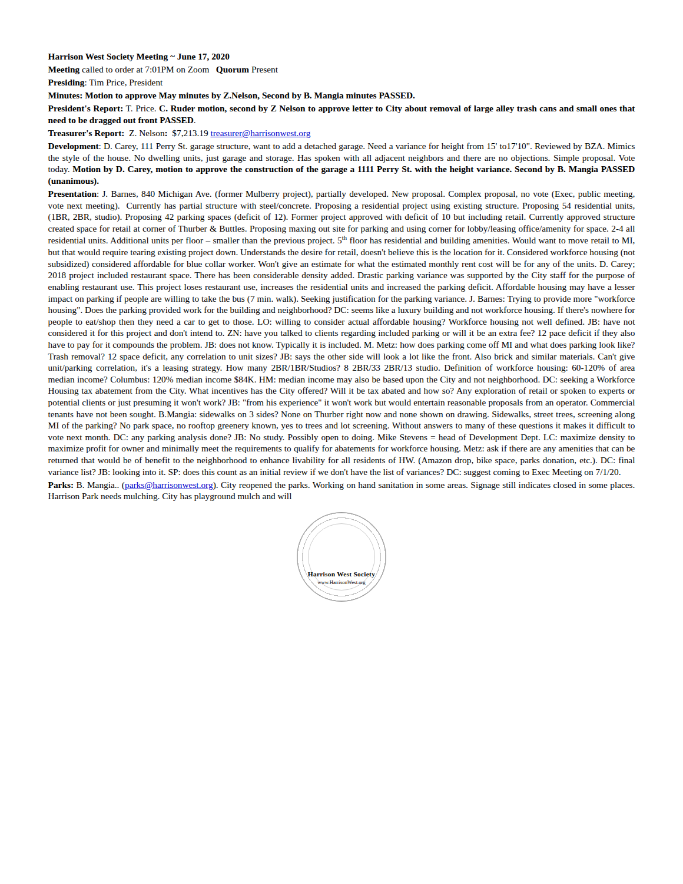Harrison West Society Meeting ~ June 17, 2020
Meeting called to order at 7:01PM on Zoom Quorum Present
Presiding: Tim Price, President
Minutes: Motion to approve May minutes by Z.Nelson, Second by B. Mangia minutes PASSED.
President's Report: T. Price. C. Ruder motion, second by Z Nelson to approve letter to City about removal of large alley trash cans and small ones that need to be dragged out front PASSED.
Treasurer's Report: Z. Nelson: $7,213.19 treasurer@harrisonwest.org
Development: D. Carey, 111 Perry St. garage structure, want to add a detached garage. Need a variance for height from 15' to17'10". Reviewed by BZA. Mimics the style of the house. No dwelling units, just garage and storage. Has spoken with all adjacent neighbors and there are no objections. Simple proposal. Vote today. Motion by D. Carey, motion to approve the construction of the garage a 1111 Perry St. with the height variance. Second by B. Mangia PASSED (unanimous).
Presentation: J. Barnes, 840 Michigan Ave. (former Mulberry project), partially developed. New proposal. Complex proposal, no vote (Exec, public meeting, vote next meeting). Currently has partial structure with steel/concrete. Proposing a residential project using existing structure. Proposing 54 residential units, (1BR, 2BR, studio). Proposing 42 parking spaces (deficit of 12). Former project approved with deficit of 10 but including retail. Currently approved structure created space for retail at corner of Thurber & Buttles. Proposing maxing out site for parking and using corner for lobby/leasing office/amenity for space. 2-4 all residential units. Additional units per floor – smaller than the previous project. 5th floor has residential and building amenities. Would want to move retail to MI, but that would require tearing existing project down. Understands the desire for retail, doesn't believe this is the location for it. Considered workforce housing (not subsidized) considered affordable for blue collar worker. Won't give an estimate for what the estimated monthly rent cost will be for any of the units. D. Carey; 2018 project included restaurant space. There has been considerable density added. Drastic parking variance was supported by the City staff for the purpose of enabling restaurant use. This project loses restaurant use, increases the residential units and increased the parking deficit. Affordable housing may have a lesser impact on parking if people are willing to take the bus (7 min. walk). Seeking justification for the parking variance. J. Barnes: Trying to provide more "workforce housing". Does the parking provided work for the building and neighborhood? DC: seems like a luxury building and not workforce housing. If there's nowhere for people to eat/shop then they need a car to get to those. LO: willing to consider actual affordable housing? Workforce housing not well defined. JB: have not considered it for this project and don't intend to. ZN: have you talked to clients regarding included parking or will it be an extra fee? 12 pace deficit if they also have to pay for it compounds the problem. JB: does not know. Typically it is included. M. Metz: how does parking come off MI and what does parking look like? Trash removal? 12 space deficit, any correlation to unit sizes? JB: says the other side will look a lot like the front. Also brick and similar materials. Can't give unit/parking correlation, it's a leasing strategy. How many 2BR/1BR/Studios? 8 2BR/33 2BR/13 studio. Definition of workforce housing: 60-120% of area median income? Columbus: 120% median income $84K. HM: median income may also be based upon the City and not neighborhood. DC: seeking a Workforce Housing tax abatement from the City. What incentives has the City offered? Will it be tax abated and how so? Any exploration of retail or spoken to experts or potential clients or just presuming it won't work? JB: "from his experience" it won't work but would entertain reasonable proposals from an operator. Commercial tenants have not been sought. B.Mangia: sidewalks on 3 sides? None on Thurber right now and none shown on drawing. Sidewalks, street trees, screening along MI of the parking? No park space, no rooftop greenery known, yes to trees and lot screening. Without answers to many of these questions it makes it difficult to vote next month. DC: any parking analysis done? JB: No study. Possibly open to doing. Mike Stevens = head of Development Dept. LC: maximize density to maximize profit for owner and minimally meet the requirements to qualify for abatements for workforce housing. Metz: ask if there are any amenities that can be returned that would be of benefit to the neighborhood to enhance livability for all residents of HW. (Amazon drop, bike space, parks donation, etc.). DC: final variance list? JB: looking into it. SP: does this count as an initial review if we don't have the list of variances? DC: suggest coming to Exec Meeting on 7/1/20.
Parks: B. Mangia.. (parks@harrisonwest.org). City reopened the parks. Working on hand sanitation in some areas. Signage still indicates closed in some places. Harrison Park needs mulching. City has playground mulch and will
Harrison West Society
www.HarrisonWest.org